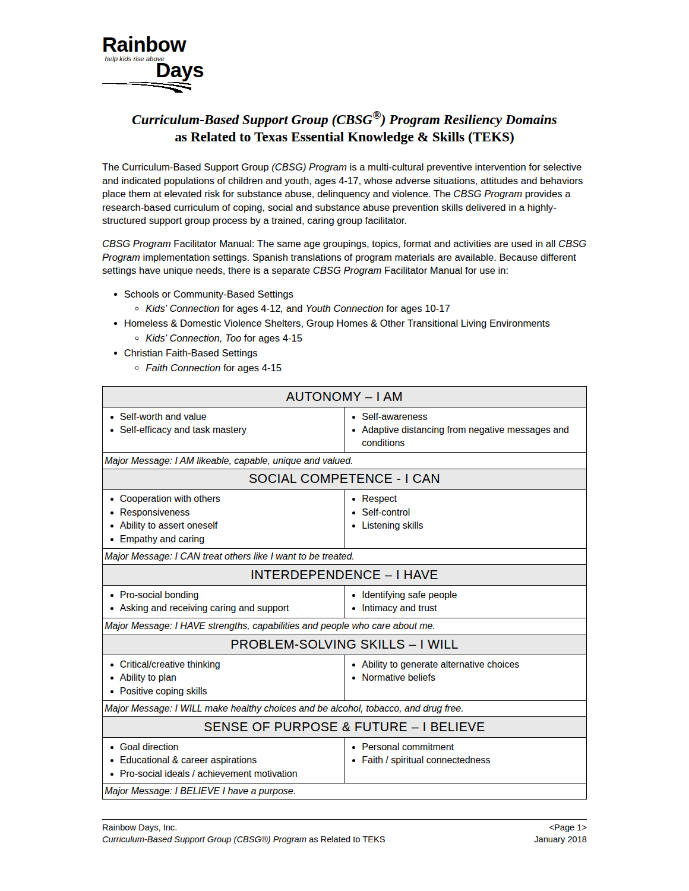Rainbow help kids rise above Days
Curriculum-Based Support Group (CBSG®) Program Resiliency Domains
as Related to Texas Essential Knowledge & Skills (TEKS)
The Curriculum-Based Support Group (CBSG) Program is a multi-cultural preventive intervention for selective and indicated populations of children and youth, ages 4-17, whose adverse situations, attitudes and behaviors place them at elevated risk for substance abuse, delinquency and violence. The CBSG Program provides a research-based curriculum of coping, social and substance abuse prevention skills delivered in a highly-structured support group process by a trained, caring group facilitator.
CBSG Program Facilitator Manual: The same age groupings, topics, format and activities are used in all CBSG Program implementation settings. Spanish translations of program materials are available. Because different settings have unique needs, there is a separate CBSG Program Facilitator Manual for use in:
Schools or Community-Based Settings
Kids' Connection for ages 4-12, and Youth Connection for ages 10-17
Homeless & Domestic Violence Shelters, Group Homes & Other Transitional Living Environments
Kids' Connection, Too for ages 4-15
Christian Faith-Based Settings
Faith Connection for ages 4-15
| AUTONOMY – I AM |
| --- |
| Self-worth and value Self-efficacy and task mastery | Self-awareness Adaptive distancing from negative messages and conditions |
| Major Message: I AM likeable, capable, unique and valued. |
| SOCIAL COMPETENCE - I CAN |
| Cooperation with others Responsiveness Ability to assert oneself Empathy and caring | Respect Self-control Listening skills |
| Major Message: I CAN treat others like I want to be treated. |
| INTERDEPENDENCE – I HAVE |
| Pro-social bonding Asking and receiving caring and support | Identifying safe people Intimacy and trust |
| Major Message: I HAVE strengths, capabilities and people who care about me. |
| PROBLEM-SOLVING SKILLS – I WILL |
| Critical/creative thinking Ability to plan Positive coping skills | Ability to generate alternative choices Normative beliefs |
| Major Message: I WILL make healthy choices and be alcohol, tobacco, and drug free. |
| SENSE OF PURPOSE & FUTURE – I BELIEVE |
| Goal direction Educational & career aspirations Pro-social ideals / achievement motivation | Personal commitment Faith / spiritual connectedness |
| Major Message: I BELIEVE I have a purpose. |
Rainbow Days, Inc.
Curriculum-Based Support Group (CBSG®) Program as Related to TEKS
<Page 1>
January 2018